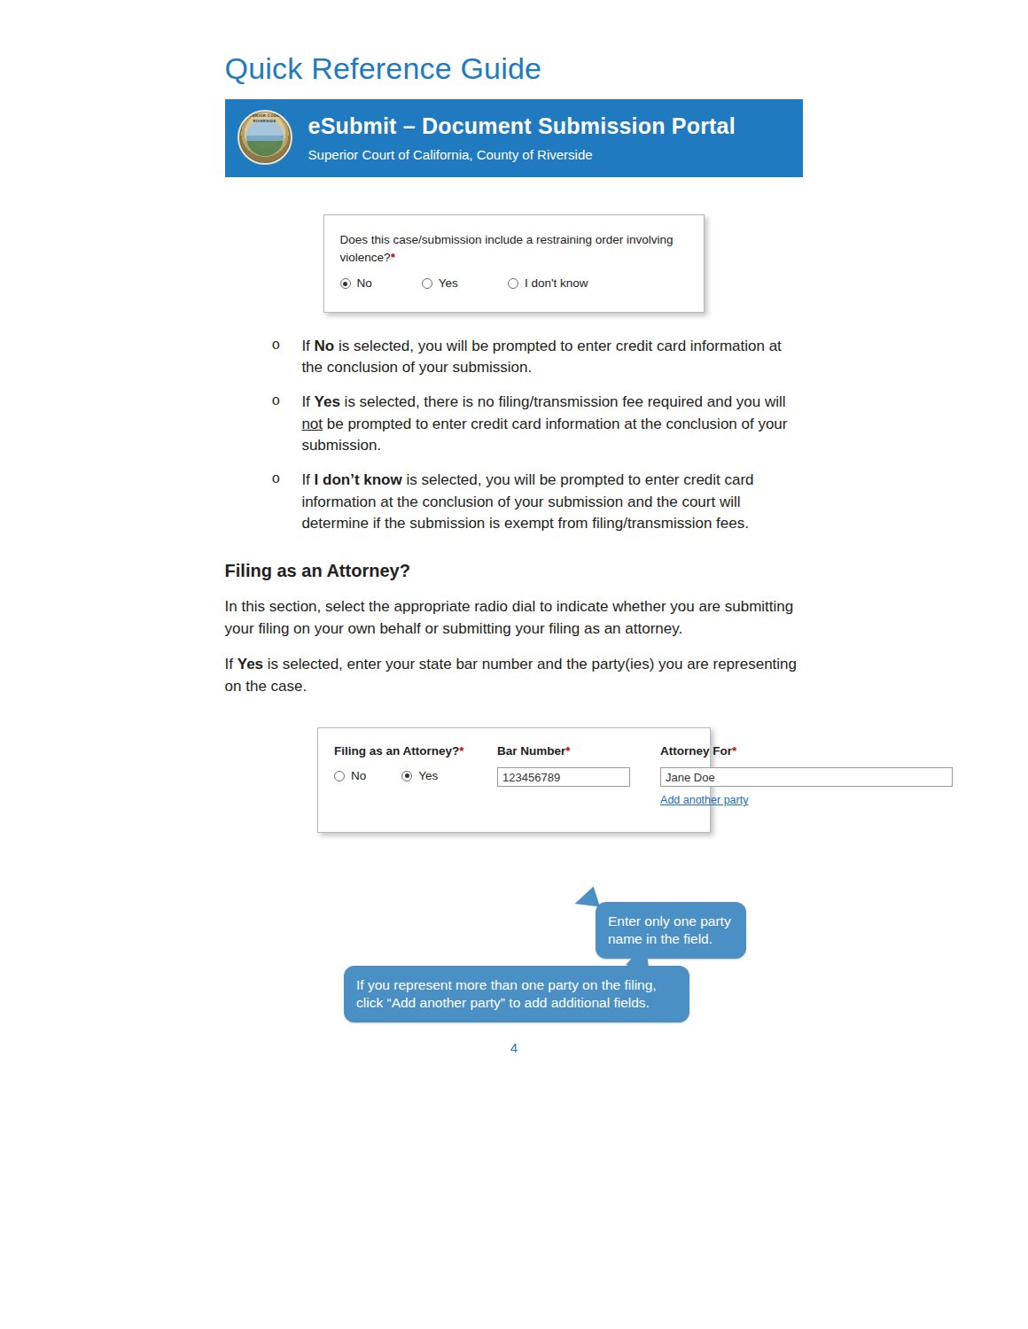Quick Reference Guide
eSubmit – Document Submission Portal
Superior Court of California, County of Riverside
Does this case/submission include a restraining order involving violence?*
No Yes I don't know
If No is selected, you will be prompted to enter credit card information at the conclusion of your submission.
If Yes is selected, there is no filing/transmission fee required and you will not be prompted to enter credit card information at the conclusion of your submission.
If I don’t know is selected, you will be prompted to enter credit card information at the conclusion of your submission and the court will determine if the submission is exempt from filing/transmission fees.
Filing as an Attorney?
In this section, select the appropriate radio dial to indicate whether you are submitting your filing on your own behalf or submitting your filing as an attorney.
If Yes is selected, enter your state bar number and the party(ies) you are representing on the case.
Filing as an Attorney?*
No Yes
Bar Number*
123456789
Attorney For*
Jane Doe Add another party
Enter only one party name in the field.
If you represent more than one party on the filing, click “Add another party” to add additional fields.
4